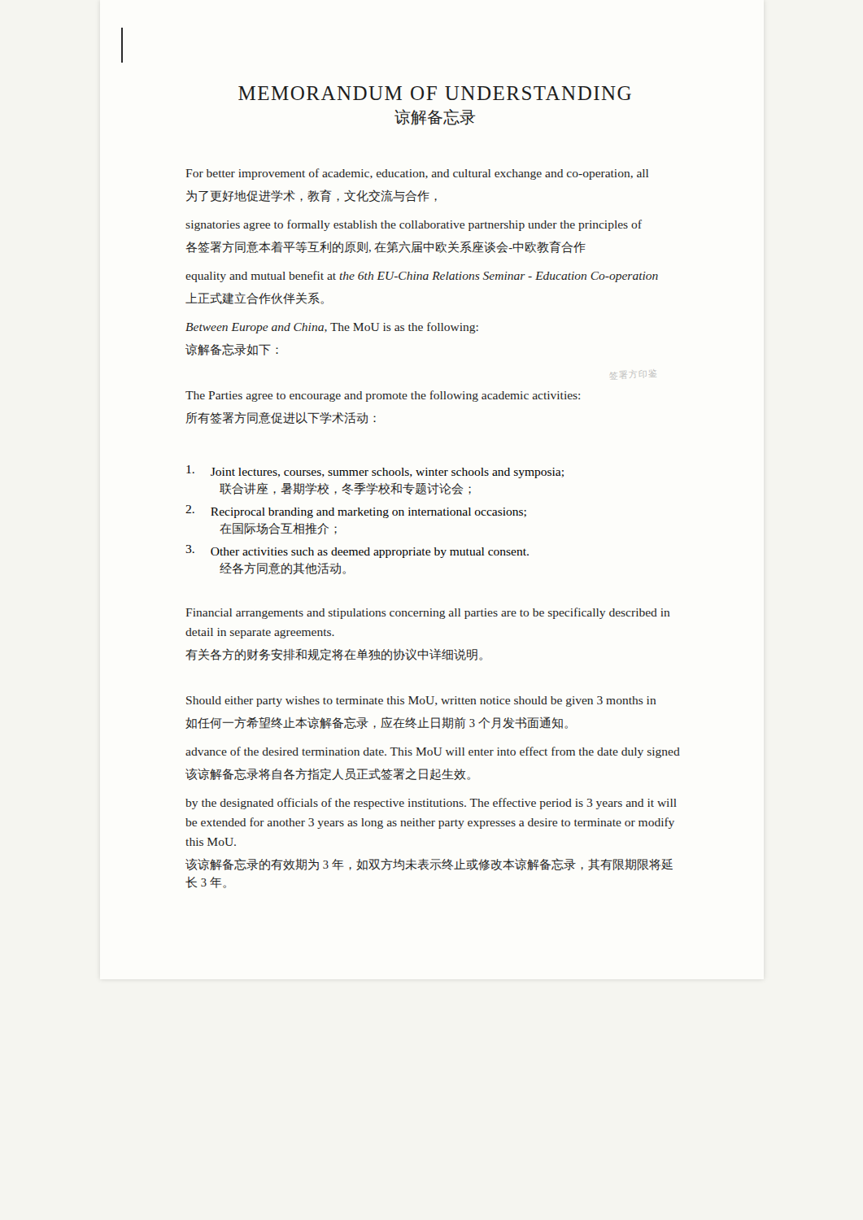MEMORANDUM OF UNDERSTANDING
谅解备忘录
For better improvement of academic, education, and cultural exchange and co-operation, all
为了更好地促进学术，教育，文化交流与合作，
signatories agree to formally establish the collaborative partnership under the principles of
各签署方同意本着平等互利的原则, 在第六届中欧关系座谈会-中欧教育合作
equality and mutual benefit at the 6th EU-China Relations Seminar - Education Co-operation
上正式建立合作伙伴关系。
Between Europe and China, The MoU is as the following:
谅解备忘录如下：
The Parties agree to encourage and promote the following academic activities:
所有签署方同意促进以下学术活动：
Joint lectures, courses, summer schools, winter schools and symposia;
联合讲座，暑期学校，冬季学校和专题讨论会；
Reciprocal branding and marketing on international occasions;
在国际场合互相推介；
Other activities such as deemed appropriate by mutual consent.
经各方同意的其他活动。
Financial arrangements and stipulations concerning all parties are to be specifically described in detail in separate agreements.
有关各方的财务安排和规定将在单独的协议中详细说明。
Should either party wishes to terminate this MoU, written notice should be given 3 months in
如任何一方希望终止本谅解备忘录，应在终止日期前 3 个月发书面通知。
advance of the desired termination date. This MoU will enter into effect from the date duly signed
该谅解备忘录将自各方指定人员正式签署之日起生效。
by the designated officials of the respective institutions. The effective period is 3 years and it will be extended for another 3 years as long as neither party expresses a desire to terminate or modify this MoU.
该谅解备忘录的有效期为 3 年，如双方均未表示终止或修改本谅解备忘录，其有限期限将延长 3 年。
签署方印鉴